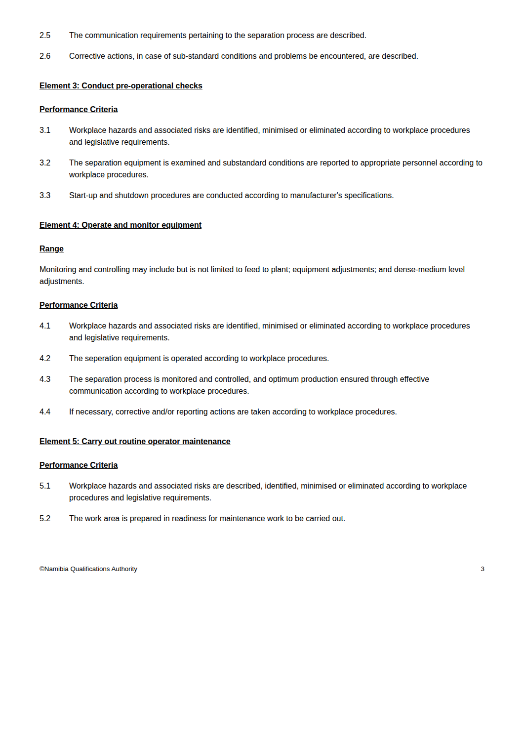2.5
The communication requirements pertaining to the separation process are described.
2.6
Corrective actions, in case of sub-standard conditions and problems be encountered, are described.
Element 3: Conduct pre-operational checks
Performance Criteria
3.1
Workplace hazards and associated risks are identified, minimised or eliminated according to workplace procedures and legislative requirements.
3.2
The separation equipment is examined and substandard conditions are reported to appropriate personnel according to workplace procedures.
3.3
Start-up and shutdown procedures are conducted according to manufacturer's specifications.
Element 4: Operate and monitor equipment
Range
Monitoring and controlling may include but is not limited to feed to plant; equipment adjustments; and dense-medium level adjustments.
Performance Criteria
4.1
Workplace hazards and associated risks are identified, minimised or eliminated according to workplace procedures and legislative requirements.
4.2
The seperation equipment is operated according to workplace procedures.
4.3
The separation process is monitored and controlled, and optimum production ensured through effective communication according to workplace procedures.
4.4
If necessary, corrective and/or reporting actions are taken according to workplace procedures.
Element 5: Carry out routine operator maintenance
Performance Criteria
5.1
Workplace hazards and associated risks are described, identified, minimised or eliminated according to workplace procedures and legislative requirements.
5.2
The work area is prepared in readiness for maintenance work to be carried out.
©Namibia Qualifications Authority 3